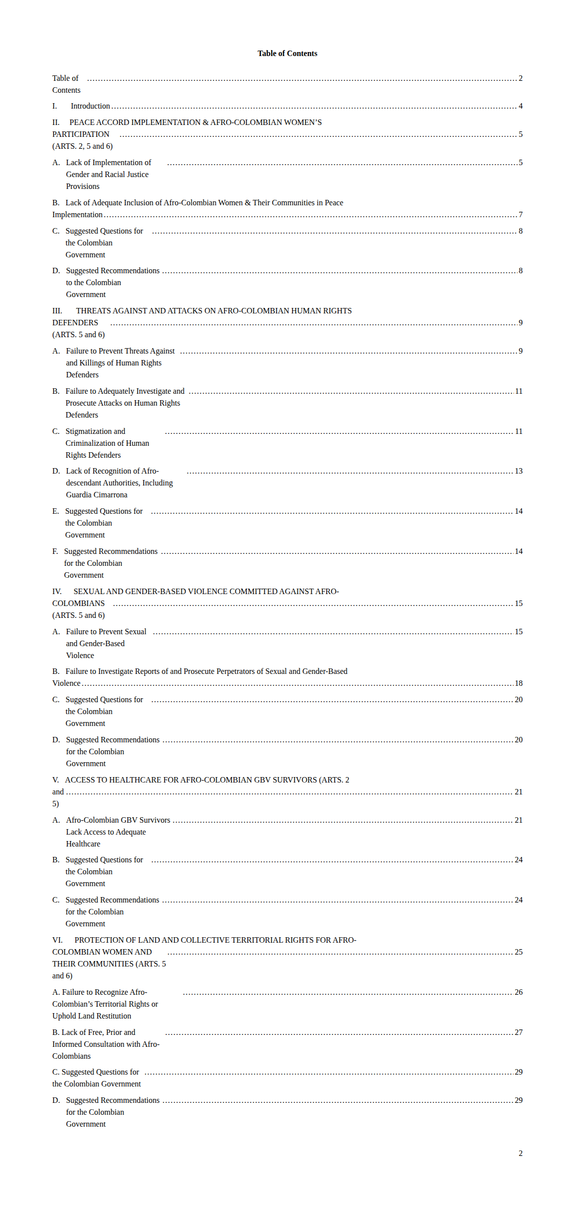Table of Contents
Table of Contents 2
I. Introduction 4
II. PEACE ACCORD IMPLEMENTATION & AFRO-COLOMBIAN WOMEN’S PARTICIPATION (ARTS. 2, 5 and 6) 5
A. Lack of Implementation of Gender and Racial Justice Provisions 5
B. Lack of Adequate Inclusion of Afro-Colombian Women & Their Communities in Peace Implementation 7
C. Suggested Questions for the Colombian Government 8
D. Suggested Recommendations to the Colombian Government 8
III. THREATS AGAINST AND ATTACKS ON AFRO-COLOMBIAN HUMAN RIGHTS DEFENDERS (ARTS. 5 and 6) 9
A. Failure to Prevent Threats Against and Killings of Human Rights Defenders 9
B. Failure to Adequately Investigate and Prosecute Attacks on Human Rights Defenders 11
C. Stigmatization and Criminalization of Human Rights Defenders 11
D. Lack of Recognition of Afro-descendant Authorities, Including Guardia Cimarrona 13
E. Suggested Questions for the Colombian Government 14
F. Suggested Recommendations for the Colombian Government 14
IV. SEXUAL AND GENDER-BASED VIOLENCE COMMITTED AGAINST AFRO- COLOMBIANS (ARTS. 5 and 6) 15
A. Failure to Prevent Sexual and Gender-Based Violence 15
B. Failure to Investigate Reports of and Prosecute Perpetrators of Sexual and Gender-Based Violence 18
C. Suggested Questions for the Colombian Government 20
D. Suggested Recommendations for the Colombian Government 20
V. ACCESS TO HEALTHCARE FOR AFRO-COLOMBIAN GBV SURVIVORS (ARTS. 2 and 5) 21
A. Afro-Colombian GBV Survivors Lack Access to Adequate Healthcare 21
B. Suggested Questions for the Colombian Government 24
C. Suggested Recommendations for the Colombian Government 24
VI. PROTECTION OF LAND AND COLLECTIVE TERRITORIAL RIGHTS FOR AFRO- COLOMBIAN WOMEN AND THEIR COMMUNITIES (ARTS. 5 and 6) 25
A. Failure to Recognize Afro-Colombian’s Territorial Rights or Uphold Land Restitution 26
B. Lack of Free, Prior and Informed Consultation with Afro-Colombians 27
C. Suggested Questions for the Colombian Government 29
D. Suggested Recommendations for the Colombian Government 29
2